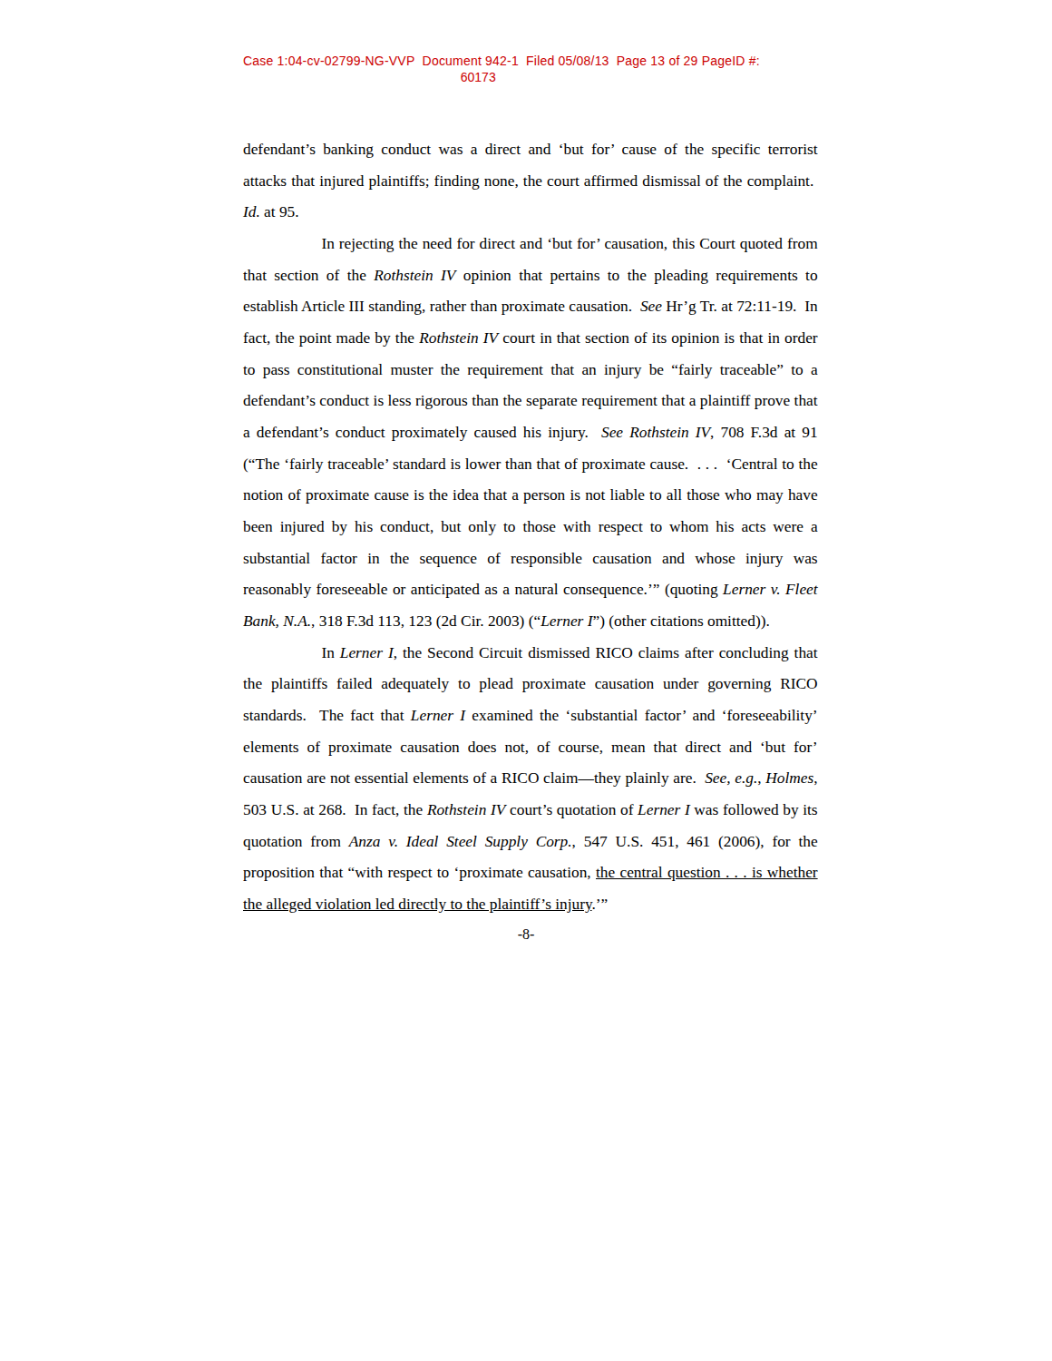Case 1:04-cv-02799-NG-VVP Document 942-1 Filed 05/08/13 Page 13 of 29 PageID #: 60173
defendant’s banking conduct was a direct and ‘but for’ cause of the specific terrorist attacks that injured plaintiffs; finding none, the court affirmed dismissal of the complaint. Id. at 95.
In rejecting the need for direct and ‘but for’ causation, this Court quoted from that section of the Rothstein IV opinion that pertains to the pleading requirements to establish Article III standing, rather than proximate causation. See Hr’g Tr. at 72:11-19. In fact, the point made by the Rothstein IV court in that section of its opinion is that in order to pass constitutional muster the requirement that an injury be “fairly traceable” to a defendant’s conduct is less rigorous than the separate requirement that a plaintiff prove that a defendant’s conduct proximately caused his injury. See Rothstein IV, 708 F.3d at 91 (“The ‘fairly traceable’ standard is lower than that of proximate cause. . . . ‘Central to the notion of proximate cause is the idea that a person is not liable to all those who may have been injured by his conduct, but only to those with respect to whom his acts were a substantial factor in the sequence of responsible causation and whose injury was reasonably foreseeable or anticipated as a natural consequence.’” (quoting Lerner v. Fleet Bank, N.A., 318 F.3d 113, 123 (2d Cir. 2003) (“Lerner I”) (other citations omitted)).
In Lerner I, the Second Circuit dismissed RICO claims after concluding that the plaintiffs failed adequately to plead proximate causation under governing RICO standards. The fact that Lerner I examined the ‘substantial factor’ and ‘foreseeability’ elements of proximate causation does not, of course, mean that direct and ‘but for’ causation are not essential elements of a RICO claim—they plainly are. See, e.g., Holmes, 503 U.S. at 268. In fact, the Rothstein IV court’s quotation of Lerner I was followed by its quotation from Anza v. Ideal Steel Supply Corp., 547 U.S. 451, 461 (2006), for the proposition that “with respect to ‘proximate causation, the central question . . . is whether the alleged violation led directly to the plaintiff’s injury.’”
-8-